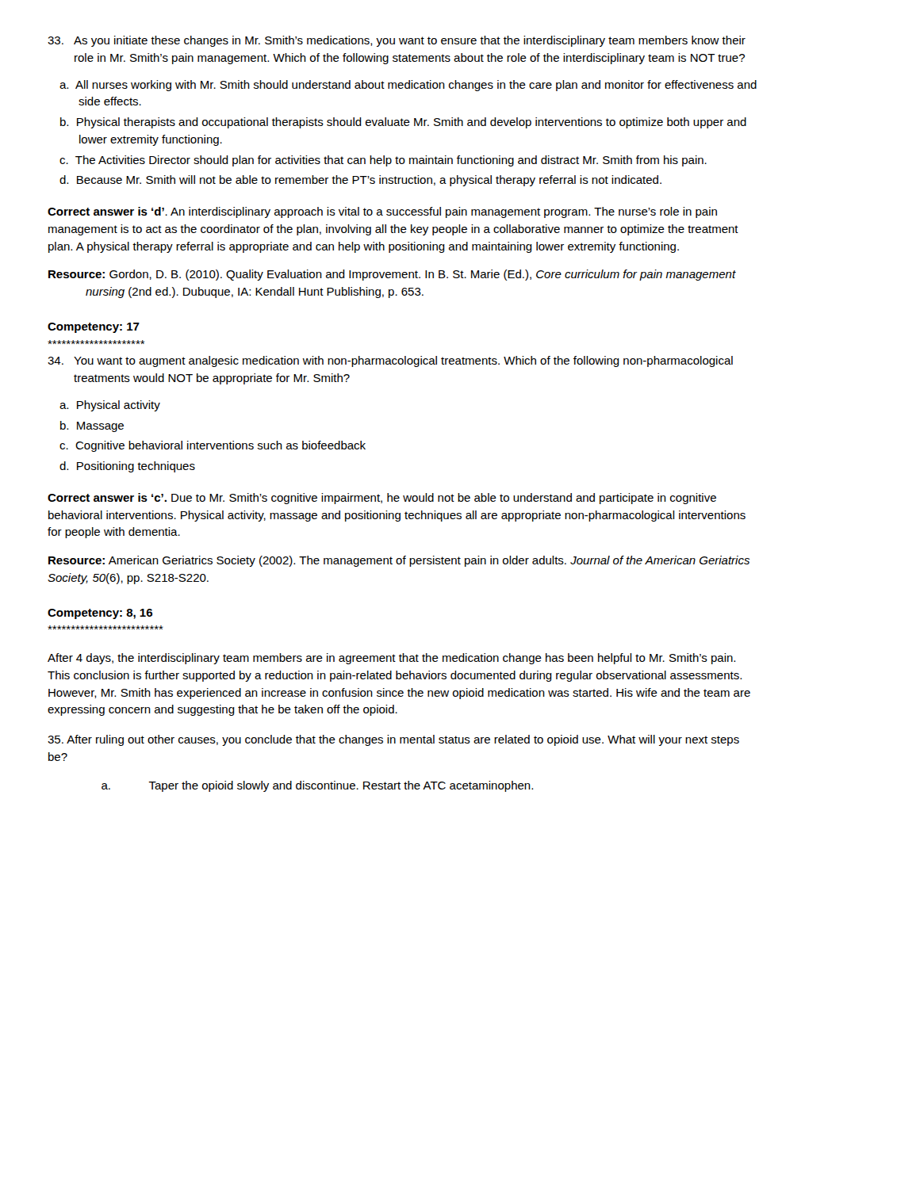33. As you initiate these changes in Mr. Smith’s medications, you want to ensure that the interdisciplinary team members know their role in Mr. Smith’s pain management. Which of the following statements about the role of the interdisciplinary team is NOT true?
a. All nurses working with Mr. Smith should understand about medication changes in the care plan and monitor for effectiveness and side effects.
b. Physical therapists and occupational therapists should evaluate Mr. Smith and develop interventions to optimize both upper and lower extremity functioning.
c. The Activities Director should plan for activities that can help to maintain functioning and distract Mr. Smith from his pain.
d. Because Mr. Smith will not be able to remember the PT’s instruction, a physical therapy referral is not indicated.
Correct answer is ‘d’. An interdisciplinary approach is vital to a successful pain management program. The nurse’s role in pain management is to act as the coordinator of the plan, involving all the key people in a collaborative manner to optimize the treatment plan. A physical therapy referral is appropriate and can help with positioning and maintaining lower extremity functioning.
Resource: Gordon, D. B. (2010). Quality Evaluation and Improvement. In B. St. Marie (Ed.), Core curriculum for pain management nursing (2nd ed.). Dubuque, IA: Kendall Hunt Publishing, p. 653.
Competency: 17
*********************
34. You want to augment analgesic medication with non-pharmacological treatments. Which of the following non-pharmacological treatments would NOT be appropriate for Mr. Smith?
a. Physical activity
b. Massage
c. Cognitive behavioral interventions such as biofeedback
d. Positioning techniques
Correct answer is ‘c’. Due to Mr. Smith’s cognitive impairment, he would not be able to understand and participate in cognitive behavioral interventions. Physical activity, massage and positioning techniques all are appropriate non-pharmacological interventions for people with dementia.
Resource: American Geriatrics Society (2002). The management of persistent pain in older adults. Journal of the American Geriatrics Society, 50(6), pp. S218-S220.
Competency: 8, 16
*************************
After 4 days, the interdisciplinary team members are in agreement that the medication change has been helpful to Mr. Smith’s pain. This conclusion is further supported by a reduction in pain-related behaviors documented during regular observational assessments. However, Mr. Smith has experienced an increase in confusion since the new opioid medication was started. His wife and the team are expressing concern and suggesting that he be taken off the opioid.
35. After ruling out other causes, you conclude that the changes in mental status are related to opioid use. What will your next steps be?
a. Taper the opioid slowly and discontinue. Restart the ATC acetaminophen.